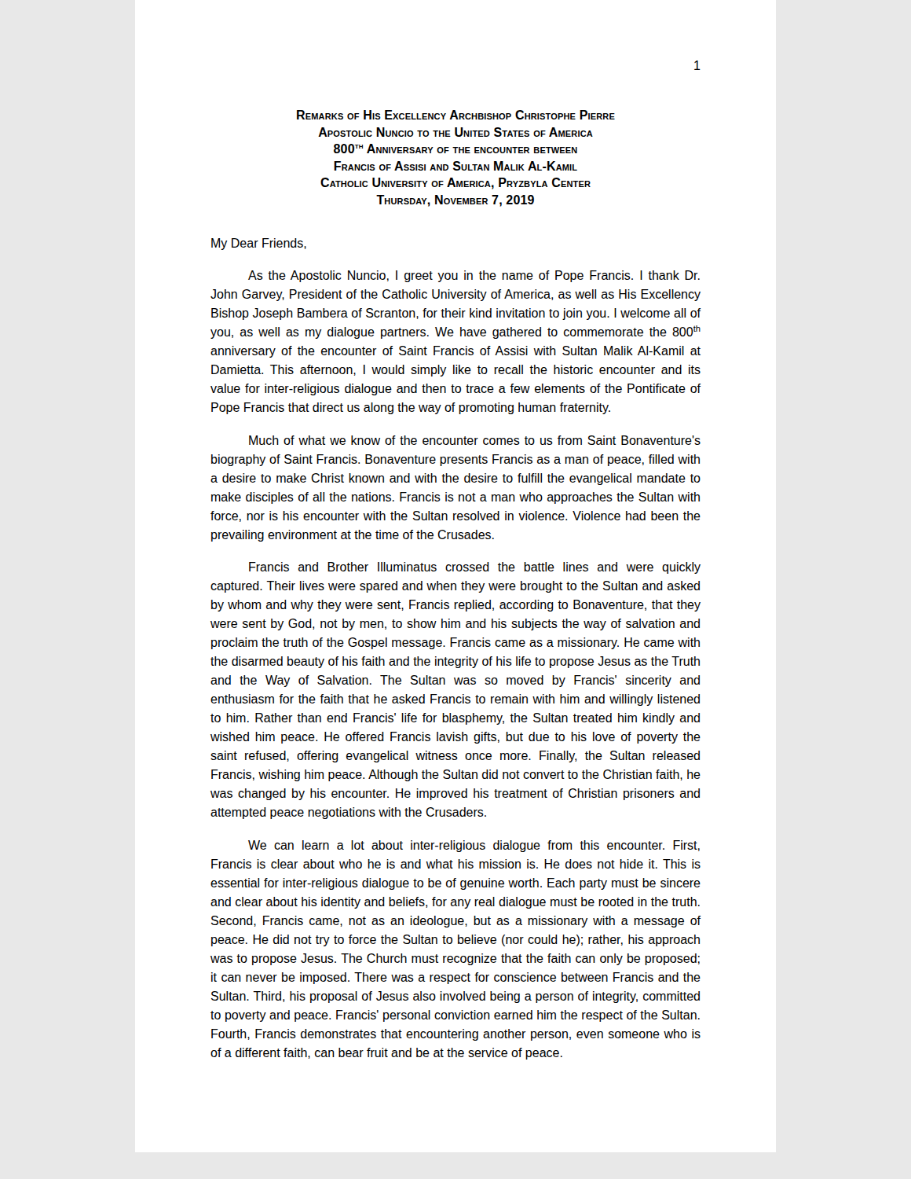1
Remarks of His Excellency Archbishop Christophe Pierre
Apostolic Nuncio to the United States of America
800th Anniversary of the encounter between
Francis of Assisi and Sultan Malik Al-Kamil
Catholic University of America, Pryzbyla Center
Thursday, November 7, 2019
My Dear Friends,
As the Apostolic Nuncio, I greet you in the name of Pope Francis. I thank Dr. John Garvey, President of the Catholic University of America, as well as His Excellency Bishop Joseph Bambera of Scranton, for their kind invitation to join you. I welcome all of you, as well as my dialogue partners. We have gathered to commemorate the 800th anniversary of the encounter of Saint Francis of Assisi with Sultan Malik Al-Kamil at Damietta. This afternoon, I would simply like to recall the historic encounter and its value for inter-religious dialogue and then to trace a few elements of the Pontificate of Pope Francis that direct us along the way of promoting human fraternity.
Much of what we know of the encounter comes to us from Saint Bonaventure's biography of Saint Francis. Bonaventure presents Francis as a man of peace, filled with a desire to make Christ known and with the desire to fulfill the evangelical mandate to make disciples of all the nations. Francis is not a man who approaches the Sultan with force, nor is his encounter with the Sultan resolved in violence. Violence had been the prevailing environment at the time of the Crusades.
Francis and Brother Illuminatus crossed the battle lines and were quickly captured. Their lives were spared and when they were brought to the Sultan and asked by whom and why they were sent, Francis replied, according to Bonaventure, that they were sent by God, not by men, to show him and his subjects the way of salvation and proclaim the truth of the Gospel message. Francis came as a missionary. He came with the disarmed beauty of his faith and the integrity of his life to propose Jesus as the Truth and the Way of Salvation. The Sultan was so moved by Francis' sincerity and enthusiasm for the faith that he asked Francis to remain with him and willingly listened to him. Rather than end Francis' life for blasphemy, the Sultan treated him kindly and wished him peace. He offered Francis lavish gifts, but due to his love of poverty the saint refused, offering evangelical witness once more. Finally, the Sultan released Francis, wishing him peace. Although the Sultan did not convert to the Christian faith, he was changed by his encounter. He improved his treatment of Christian prisoners and attempted peace negotiations with the Crusaders.
We can learn a lot about inter-religious dialogue from this encounter. First, Francis is clear about who he is and what his mission is. He does not hide it. This is essential for inter-religious dialogue to be of genuine worth. Each party must be sincere and clear about his identity and beliefs, for any real dialogue must be rooted in the truth. Second, Francis came, not as an ideologue, but as a missionary with a message of peace. He did not try to force the Sultan to believe (nor could he); rather, his approach was to propose Jesus. The Church must recognize that the faith can only be proposed; it can never be imposed. There was a respect for conscience between Francis and the Sultan. Third, his proposal of Jesus also involved being a person of integrity, committed to poverty and peace. Francis' personal conviction earned him the respect of the Sultan. Fourth, Francis demonstrates that encountering another person, even someone who is of a different faith, can bear fruit and be at the service of peace.